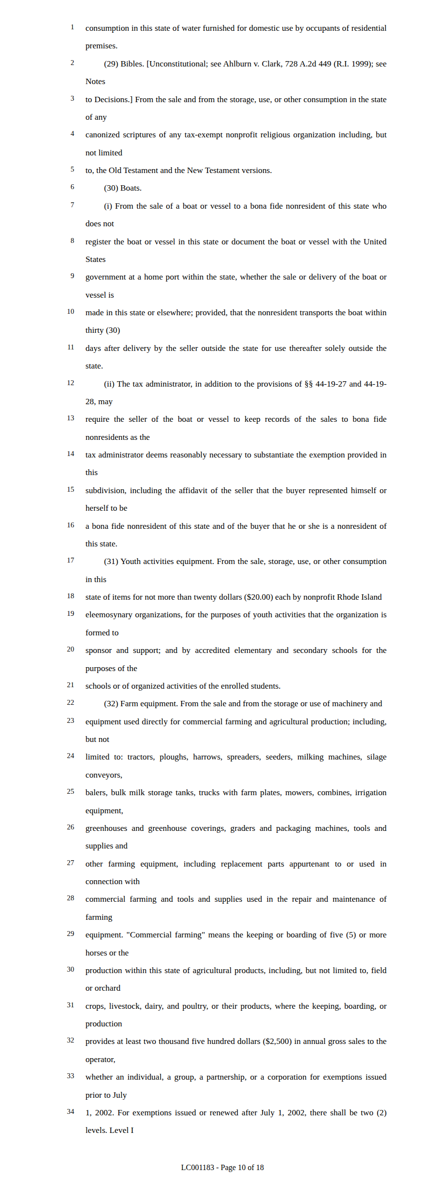consumption in this state of water furnished for domestic use by occupants of residential premises.
(29) Bibles. [Unconstitutional; see Ahlburn v. Clark, 728 A.2d 449 (R.I. 1999); see Notes
to Decisions.] From the sale and from the storage, use, or other consumption in the state of any
canonized scriptures of any tax-exempt nonprofit religious organization including, but not limited
to, the Old Testament and the New Testament versions.
(30) Boats.
(i) From the sale of a boat or vessel to a bona fide nonresident of this state who does not
register the boat or vessel in this state or document the boat or vessel with the United States
government at a home port within the state, whether the sale or delivery of the boat or vessel is
made in this state or elsewhere; provided, that the nonresident transports the boat within thirty (30)
days after delivery by the seller outside the state for use thereafter solely outside the state.
(ii) The tax administrator, in addition to the provisions of §§ 44-19-27 and 44-19-28, may
require the seller of the boat or vessel to keep records of the sales to bona fide nonresidents as the
tax administrator deems reasonably necessary to substantiate the exemption provided in this
subdivision, including the affidavit of the seller that the buyer represented himself or herself to be
a bona fide nonresident of this state and of the buyer that he or she is a nonresident of this state.
(31) Youth activities equipment. From the sale, storage, use, or other consumption in this
state of items for not more than twenty dollars ($20.00) each by nonprofit Rhode Island
eleemosynary organizations, for the purposes of youth activities that the organization is formed to
sponsor and support; and by accredited elementary and secondary schools for the purposes of the
schools or of organized activities of the enrolled students.
(32) Farm equipment. From the sale and from the storage or use of machinery and
equipment used directly for commercial farming and agricultural production; including, but not
limited to: tractors, ploughs, harrows, spreaders, seeders, milking machines, silage conveyors,
balers, bulk milk storage tanks, trucks with farm plates, mowers, combines, irrigation equipment,
greenhouses and greenhouse coverings, graders and packaging machines, tools and supplies and
other farming equipment, including replacement parts appurtenant to or used in connection with
commercial farming and tools and supplies used in the repair and maintenance of farming
equipment. "Commercial farming" means the keeping or boarding of five (5) or more horses or the
production within this state of agricultural products, including, but not limited to, field or orchard
crops, livestock, dairy, and poultry, or their products, where the keeping, boarding, or production
provides at least two thousand five hundred dollars ($2,500) in annual gross sales to the operator,
whether an individual, a group, a partnership, or a corporation for exemptions issued prior to July
1, 2002. For exemptions issued or renewed after July 1, 2002, there shall be two (2) levels. Level I
LC001183 - Page 10 of 18